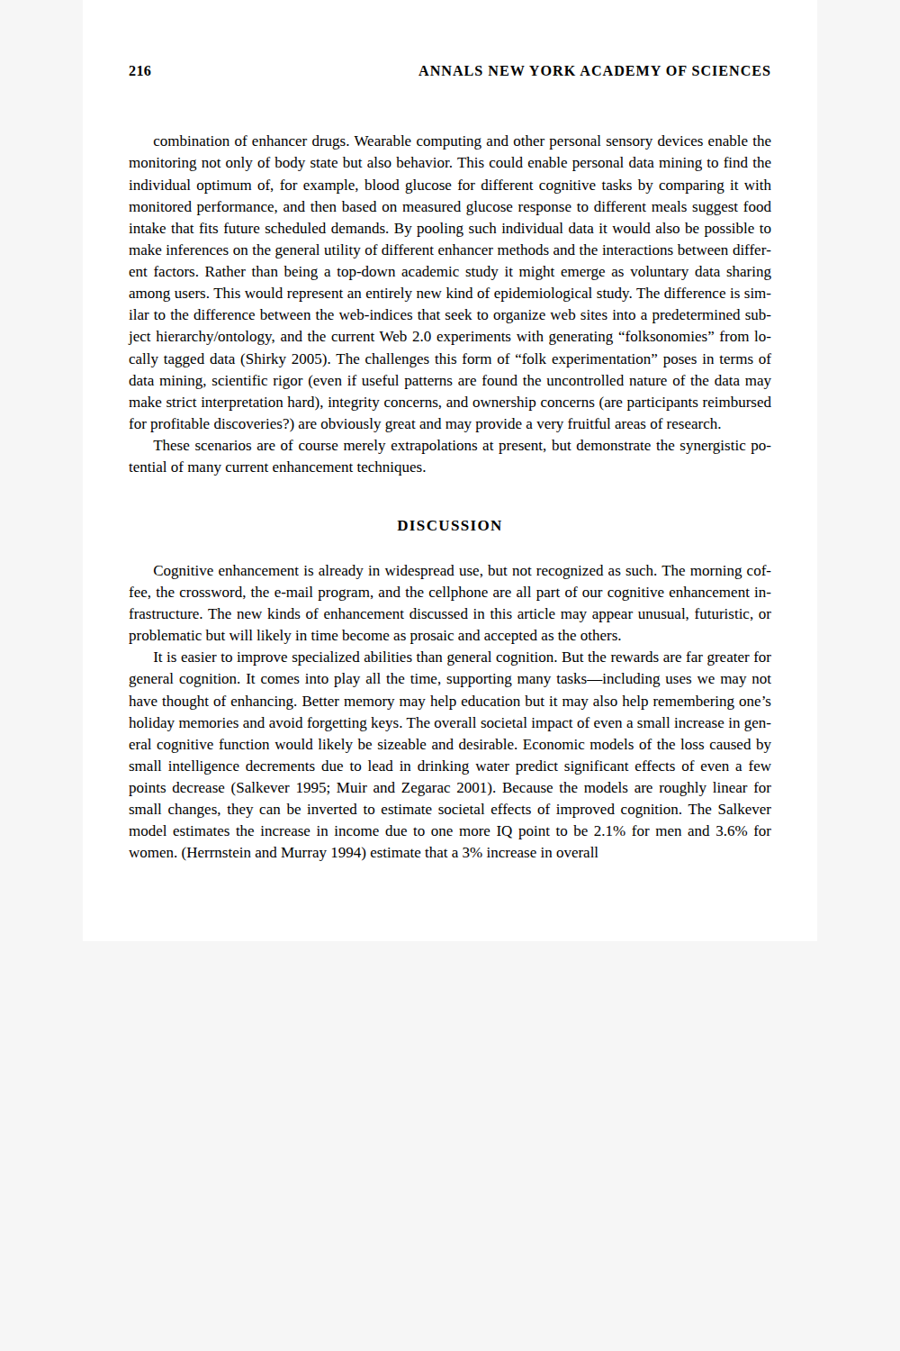216 Annals New York Academy of Sciences
combination of enhancer drugs. Wearable computing and other personal sensory devices enable the monitoring not only of body state but also behavior. This could enable personal data mining to find the individual optimum of, for example, blood glucose for different cognitive tasks by comparing it with monitored performance, and then based on measured glucose response to different meals suggest food intake that fits future scheduled demands. By pooling such individual data it would also be possible to make inferences on the general utility of different enhancer methods and the interactions between different factors. Rather than being a top-down academic study it might emerge as voluntary data sharing among users. This would represent an entirely new kind of epidemiological study. The difference is similar to the difference between the web-indices that seek to organize web sites into a predetermined subject hierarchy/ontology, and the current Web 2.0 experiments with generating “folksonomies” from locally tagged data (Shirky 2005). The challenges this form of “folk experimentation” poses in terms of data mining, scientific rigor (even if useful patterns are found the uncontrolled nature of the data may make strict interpretation hard), integrity concerns, and ownership concerns (are participants reimbursed for profitable discoveries?) are obviously great and may provide a very fruitful areas of research.
These scenarios are of course merely extrapolations at present, but demonstrate the synergistic potential of many current enhancement techniques.
Discussion
Cognitive enhancement is already in widespread use, but not recognized as such. The morning coffee, the crossword, the e-mail program, and the cellphone are all part of our cognitive enhancement infrastructure. The new kinds of enhancement discussed in this article may appear unusual, futuristic, or problematic but will likely in time become as prosaic and accepted as the others.
It is easier to improve specialized abilities than general cognition. But the rewards are far greater for general cognition. It comes into play all the time, supporting many tasks—including uses we may not have thought of enhancing. Better memory may help education but it may also help remembering one’s holiday memories and avoid forgetting keys. The overall societal impact of even a small increase in general cognitive function would likely be sizeable and desirable. Economic models of the loss caused by small intelligence decrements due to lead in drinking water predict significant effects of even a few points decrease (Salkever 1995; Muir and Zegarac 2001). Because the models are roughly linear for small changes, they can be inverted to estimate societal effects of improved cognition. The Salkever model estimates the increase in income due to one more IQ point to be 2.1% for men and 3.6% for women. (Herrnstein and Murray 1994) estimate that a 3% increase in overall